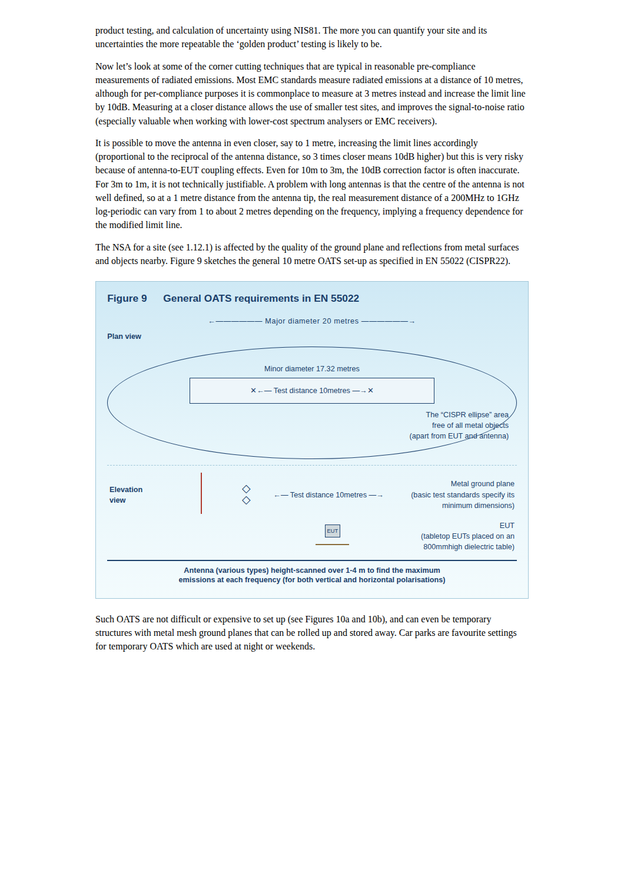product testing, and calculation of uncertainty using NIS81. The more you can quantify your site and its uncertainties the more repeatable the ‘golden product’ testing is likely to be.
Now let’s look at some of the corner cutting techniques that are typical in reasonable pre-compliance measurements of radiated emissions. Most EMC standards measure radiated emissions at a distance of 10 metres, although for per-compliance purposes it is commonplace to measure at 3 metres instead and increase the limit line by 10dB. Measuring at a closer distance allows the use of smaller test sites, and improves the signal-to-noise ratio (especially valuable when working with lower-cost spectrum analysers or EMC receivers).
It is possible to move the antenna in even closer, say to 1 metre, increasing the limit lines accordingly (proportional to the reciprocal of the antenna distance, so 3 times closer means 10dB higher) but this is very risky because of antenna-to-EUT coupling effects. Even for 10m to 3m, the 10dB correction factor is often inaccurate. For 3m to 1m, it is not technically justifiable. A problem with long antennas is that the centre of the antenna is not well defined, so at a 1 metre distance from the antenna tip, the real measurement distance of a 200MHz to 1GHz log-periodic can vary from 1 to about 2 metres depending on the frequency, implying a frequency dependence for the modified limit line.
The NSA for a site (see 1.12.1) is affected by the quality of the ground plane and reflections from metal surfaces and objects nearby. Figure 9 sketches the general 10 metre OATS set-up as specified in EN 55022 (CISPR22).
Figure 9 General OATS requirements in EN 55022
←—————— Major diameter 20 metres ——————→
Plan view
Minor diameter 17.32 metres
✕←— Test distance 10metres —→✕
The “CISPR ellipse” area
free of all metal objects
(apart from EUT and antenna)
| Elevation view | | ◇ ◇ | ←— Test distance 10metres —→ | Metal ground plane (basic test standards specify its minimum dimensions) |
| | EUT | EUT (tabletop EUTs placed on an 800mmhigh dielectric table) |
Antenna (various types) height-scanned over 1-4 m to find the maximum
emissions at each frequency (for both vertical and horizontal polarisations)
Such OATS are not difficult or expensive to set up (see Figures 10a and 10b), and can even be temporary structures with metal mesh ground planes that can be rolled up and stored away. Car parks are favourite settings for temporary OATS which are used at night or weekends.